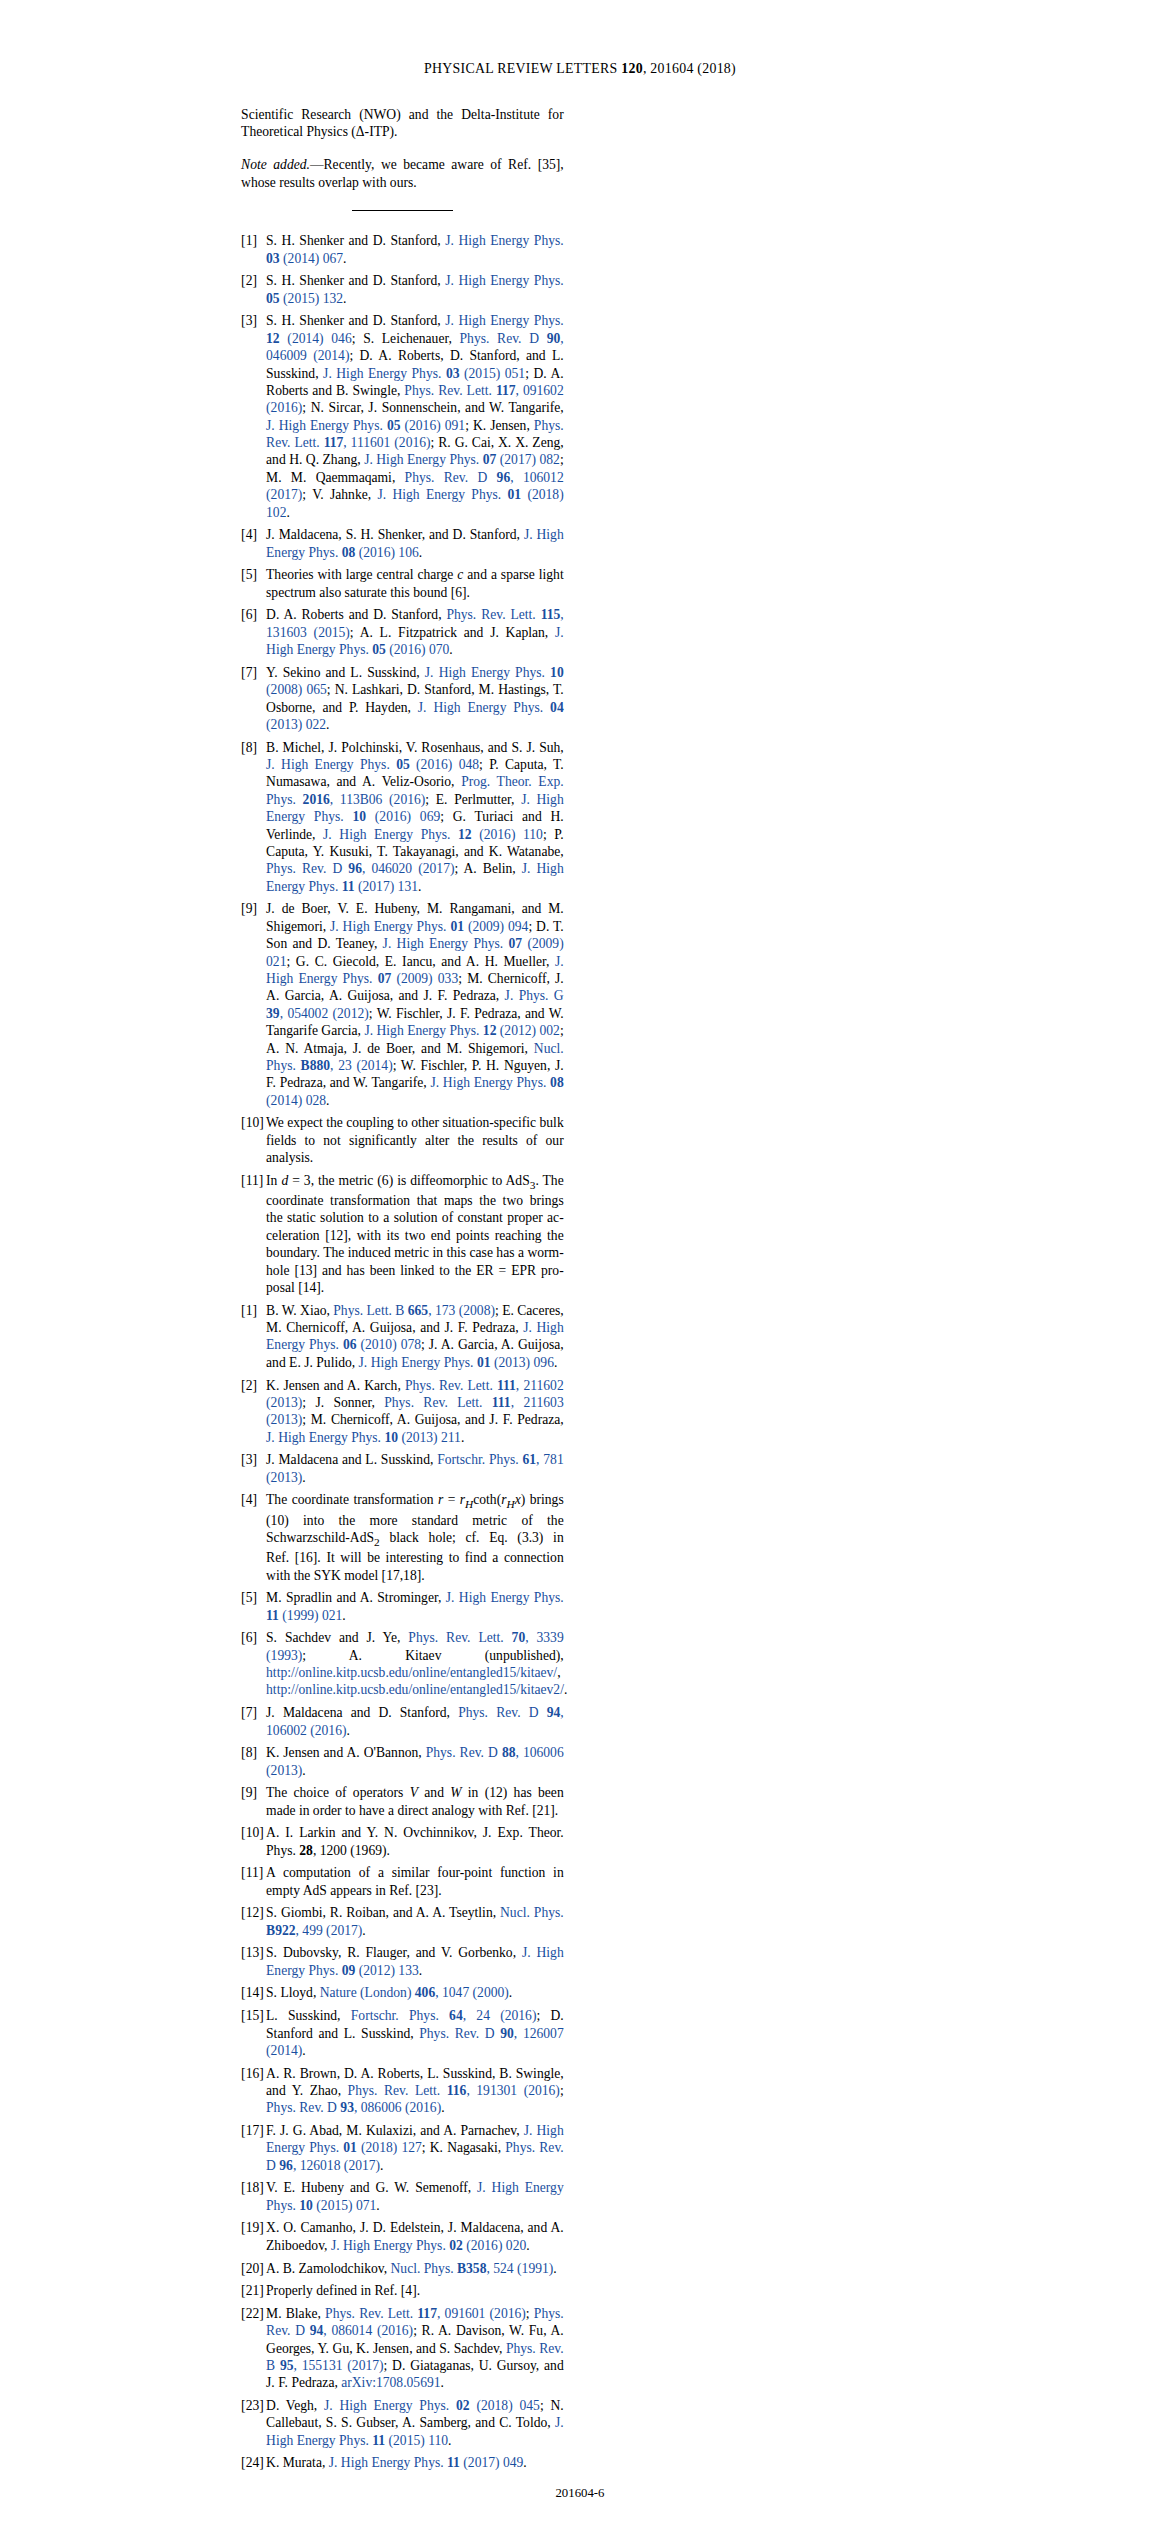PHYSICAL REVIEW LETTERS 120, 201604 (2018)
Scientific Research (NWO) and the Delta-Institute for Theoretical Physics (Δ-ITP).
Note added.—Recently, we became aware of Ref. [35], whose results overlap with ours.
S. H. Shenker and D. Stanford, J. High Energy Phys. 03 (2014) 067.
S. H. Shenker and D. Stanford, J. High Energy Phys. 05 (2015) 132.
S. H. Shenker and D. Stanford, J. High Energy Phys. 12 (2014) 046; S. Leichenauer, Phys. Rev. D 90, 046009 (2014); D. A. Roberts, D. Stanford, and L. Susskind, J. High Energy Phys. 03 (2015) 051; D. A. Roberts and B. Swingle, Phys. Rev. Lett. 117, 091602 (2016); N. Sircar, J. Sonnenschein, and W. Tangarife, J. High Energy Phys. 05 (2016) 091; K. Jensen, Phys. Rev. Lett. 117, 111601 (2016); R. G. Cai, X. X. Zeng, and H. Q. Zhang, J. High Energy Phys. 07 (2017) 082; M. M. Qaemmaqami, Phys. Rev. D 96, 106012 (2017); V. Jahnke, J. High Energy Phys. 01 (2018) 102.
J. Maldacena, S. H. Shenker, and D. Stanford, J. High Energy Phys. 08 (2016) 106.
Theories with large central charge c and a sparse light spectrum also saturate this bound [6].
D. A. Roberts and D. Stanford, Phys. Rev. Lett. 115, 131603 (2015); A. L. Fitzpatrick and J. Kaplan, J. High Energy Phys. 05 (2016) 070.
Y. Sekino and L. Susskind, J. High Energy Phys. 10 (2008) 065; N. Lashkari, D. Stanford, M. Hastings, T. Osborne, and P. Hayden, J. High Energy Phys. 04 (2013) 022.
B. Michel, J. Polchinski, V. Rosenhaus, and S. J. Suh, J. High Energy Phys. 05 (2016) 048; P. Caputa, T. Numasawa, and A. Veliz-Osorio, Prog. Theor. Exp. Phys. 2016, 113B06 (2016); E. Perlmutter, J. High Energy Phys. 10 (2016) 069; G. Turiaci and H. Verlinde, J. High Energy Phys. 12 (2016) 110; P. Caputa, Y. Kusuki, T. Takayanagi, and K. Watanabe, Phys. Rev. D 96, 046020 (2017); A. Belin, J. High Energy Phys. 11 (2017) 131.
J. de Boer, V. E. Hubeny, M. Rangamani, and M. Shigemori, J. High Energy Phys. 01 (2009) 094; D. T. Son and D. Teaney, J. High Energy Phys. 07 (2009) 021; G. C. Giecold, E. Iancu, and A. H. Mueller, J. High Energy Phys. 07 (2009) 033; M. Chernicoff, J. A. Garcia, A. Guijosa, and J. F. Pedraza, J. Phys. G 39, 054002 (2012); W. Fischler, J. F. Pedraza, and W. Tangarife Garcia, J. High Energy Phys. 12 (2012) 002; A. N. Atmaja, J. de Boer, and M. Shigemori, Nucl. Phys. B880, 23 (2014); W. Fischler, P. H. Nguyen, J. F. Pedraza, and W. Tangarife, J. High Energy Phys. 08 (2014) 028.
We expect the coupling to other situation-specific bulk fields to not significantly alter the results of our analysis.
In d = 3, the metric (6) is diffeomorphic to AdS3. The coordinate transformation that maps the two brings the static solution to a solution of constant proper acceleration [12], with its two end points reaching the boundary. The induced metric in this case has a wormhole [13] and has been linked to the ER = EPR proposal [14].
B. W. Xiao, Phys. Lett. B 665, 173 (2008); E. Caceres, M. Chernicoff, A. Guijosa, and J. F. Pedraza, J. High Energy Phys. 06 (2010) 078; J. A. Garcia, A. Guijosa, and E. J. Pulido, J. High Energy Phys. 01 (2013) 096.
K. Jensen and A. Karch, Phys. Rev. Lett. 111, 211602 (2013); J. Sonner, Phys. Rev. Lett. 111, 211603 (2013); M. Chernicoff, A. Guijosa, and J. F. Pedraza, J. High Energy Phys. 10 (2013) 211.
J. Maldacena and L. Susskind, Fortschr. Phys. 61, 781 (2013).
The coordinate transformation r = rHcoth(rHx) brings (10) into the more standard metric of the Schwarzschild-AdS2 black hole; cf. Eq. (3.3) in Ref. [16]. It will be interesting to find a connection with the SYK model [17,18].
M. Spradlin and A. Strominger, J. High Energy Phys. 11 (1999) 021.
S. Sachdev and J. Ye, Phys. Rev. Lett. 70, 3339 (1993); A. Kitaev (unpublished), http://online.kitp.ucsb.edu/online/entangled15/kitaev/, http://online.kitp.ucsb.edu/online/entangled15/kitaev2/.
J. Maldacena and D. Stanford, Phys. Rev. D 94, 106002 (2016).
K. Jensen and A. O'Bannon, Phys. Rev. D 88, 106006 (2013).
The choice of operators V and W in (12) has been made in order to have a direct analogy with Ref. [21].
A. I. Larkin and Y. N. Ovchinnikov, J. Exp. Theor. Phys. 28, 1200 (1969).
A computation of a similar four-point function in empty AdS appears in Ref. [23].
S. Giombi, R. Roiban, and A. A. Tseytlin, Nucl. Phys. B922, 499 (2017).
S. Dubovsky, R. Flauger, and V. Gorbenko, J. High Energy Phys. 09 (2012) 133.
S. Lloyd, Nature (London) 406, 1047 (2000).
L. Susskind, Fortschr. Phys. 64, 24 (2016); D. Stanford and L. Susskind, Phys. Rev. D 90, 126007 (2014).
A. R. Brown, D. A. Roberts, L. Susskind, B. Swingle, and Y. Zhao, Phys. Rev. Lett. 116, 191301 (2016); Phys. Rev. D 93, 086006 (2016).
F. J. G. Abad, M. Kulaxizi, and A. Parnachev, J. High Energy Phys. 01 (2018) 127; K. Nagasaki, Phys. Rev. D 96, 126018 (2017).
V. E. Hubeny and G. W. Semenoff, J. High Energy Phys. 10 (2015) 071.
X. O. Camanho, J. D. Edelstein, J. Maldacena, and A. Zhiboedov, J. High Energy Phys. 02 (2016) 020.
A. B. Zamolodchikov, Nucl. Phys. B358, 524 (1991).
Properly defined in Ref. [4].
M. Blake, Phys. Rev. Lett. 117, 091601 (2016); Phys. Rev. D 94, 086014 (2016); R. A. Davison, W. Fu, A. Georges, Y. Gu, K. Jensen, and S. Sachdev, Phys. Rev. B 95, 155131 (2017); D. Giataganas, U. Gursoy, and J. F. Pedraza, arXiv:1708.05691.
D. Vegh, J. High Energy Phys. 02 (2018) 045; N. Callebaut, S. S. Gubser, A. Samberg, and C. Toldo, J. High Energy Phys. 11 (2015) 110.
K. Murata, J. High Energy Phys. 11 (2017) 049.
201604-6